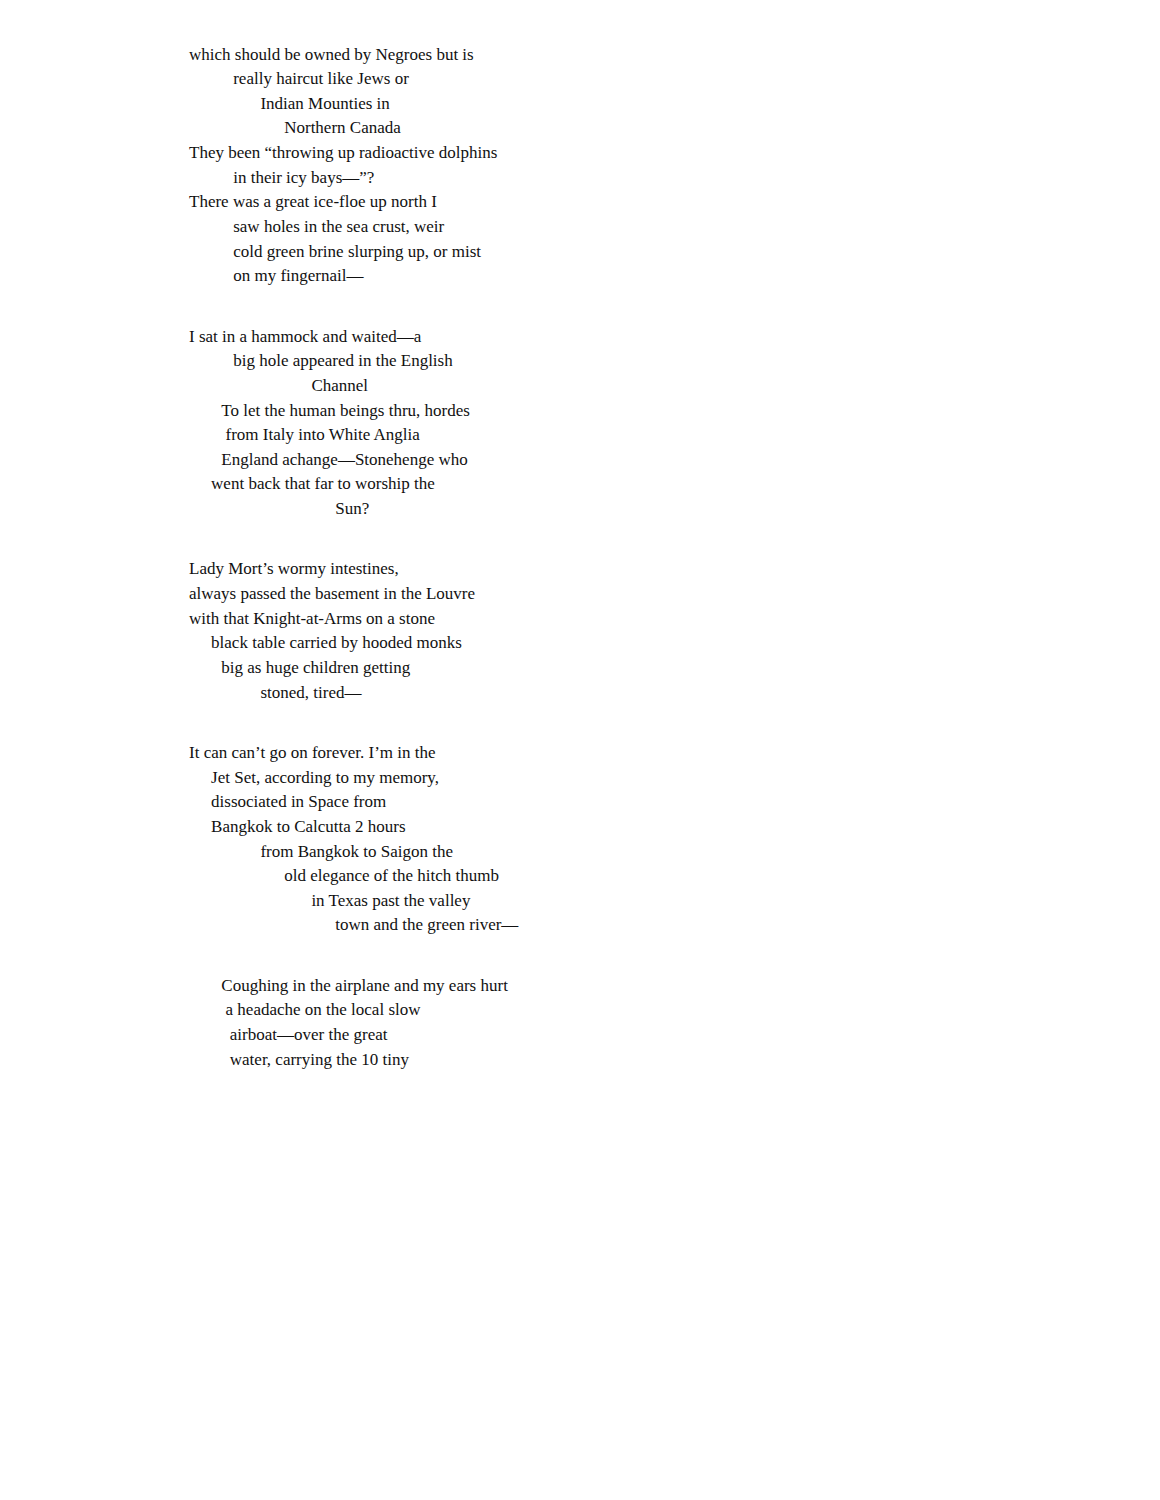which should be owned by Negroes but is
really haircut like Jews or
Indian Mounties in
Northern Canada
They been “throwing up radioactive dolphins
in their icy bays—”?
There was a great ice-floe up north I
saw holes in the sea crust, weir
cold green brine slurping up, or mist
on my fingernail—
I sat in a hammock and waited—a
big hole appeared in the English
Channel
To let the human beings thru, hordes
from Italy into White Anglia
England achange—Stonehenge who
went back that far to worship the
Sun?
Lady Mort’s wormy intestines,
always passed the basement in the Louvre
with that Knight-at-Arms on a stone
black table carried by hooded monks
big as huge children getting
stoned, tired—
It can can’t go on forever. I’m in the
Jet Set, according to my memory,
dissociated in Space from
Bangkok to Calcutta 2 hours
from Bangkok to Saigon the
old elegance of the hitch thumb
in Texas past the valley
town and the green river—
Coughing in the airplane and my ears hurt
a headache on the local slow
airboat—over the great
water, carrying the 10 tiny